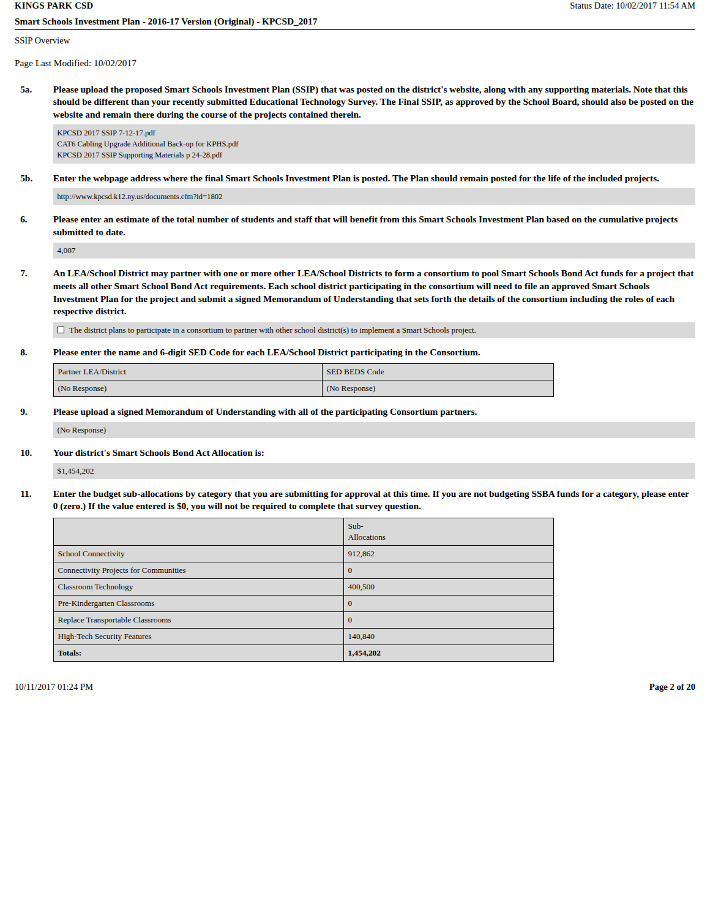KINGS PARK CSD Status Date: 10/02/2017 11:54 AM
Smart Schools Investment Plan - 2016-17 Version (Original) - KPCSD_2017
SSIP Overview
Page Last Modified: 10/02/2017
5a.
Please upload the proposed Smart Schools Investment Plan (SSIP) that was posted on the district's website, along with any supporting materials. Note that this should be different than your recently submitted Educational Technology Survey. The Final SSIP, as approved by the School Board, should also be posted on the website and remain there during the course of the projects contained therein.
KPCSD 2017 SSIP 7-12-17.pdf
CAT6 Cabling Upgrade Additional Back-up for KPHS.pdf
KPCSD 2017 SSIP Supporting Materials p 24-28.pdf
5b.
Enter the webpage address where the final Smart Schools Investment Plan is posted. The Plan should remain posted for the life of the included projects.
http://www.kpcsd.k12.ny.us/documents.cfm?id=1802
6.
Please enter an estimate of the total number of students and staff that will benefit from this Smart Schools Investment Plan based on the cumulative projects submitted to date.
4,007
7.
An LEA/School District may partner with one or more other LEA/School Districts to form a consortium to pool Smart Schools Bond Act funds for a project that meets all other Smart School Bond Act requirements. Each school district participating in the consortium will need to file an approved Smart Schools Investment Plan for the project and submit a signed Memorandum of Understanding that sets forth the details of the consortium including the roles of each respective district.
The district plans to participate in a consortium to partner with other school district(s) to implement a Smart Schools project.
8.
Please enter the name and 6-digit SED Code for each LEA/School District participating in the Consortium.
| Partner LEA/District | SED BEDS Code |
| --- | --- |
| (No Response) | (No Response) |
9.
Please upload a signed Memorandum of Understanding with all of the participating Consortium partners.
(No Response)
10.
Your district's Smart Schools Bond Act Allocation is:
$1,454,202
11.
Enter the budget sub-allocations by category that you are submitting for approval at this time. If you are not budgeting SSBA funds for a category, please enter 0 (zero.) If the value entered is $0, you will not be required to complete that survey question.
| | Sub- Allocations |
| --- | --- |
| School Connectivity | 912,862 |
| Connectivity Projects for Communities | 0 |
| Classroom Technology | 400,500 |
| Pre-Kindergarten Classrooms | 0 |
| Replace Transportable Classrooms | 0 |
| High-Tech Security Features | 140,840 |
| Totals: | 1,454,202 |
10/11/2017 01:24 PM Page 2 of 20